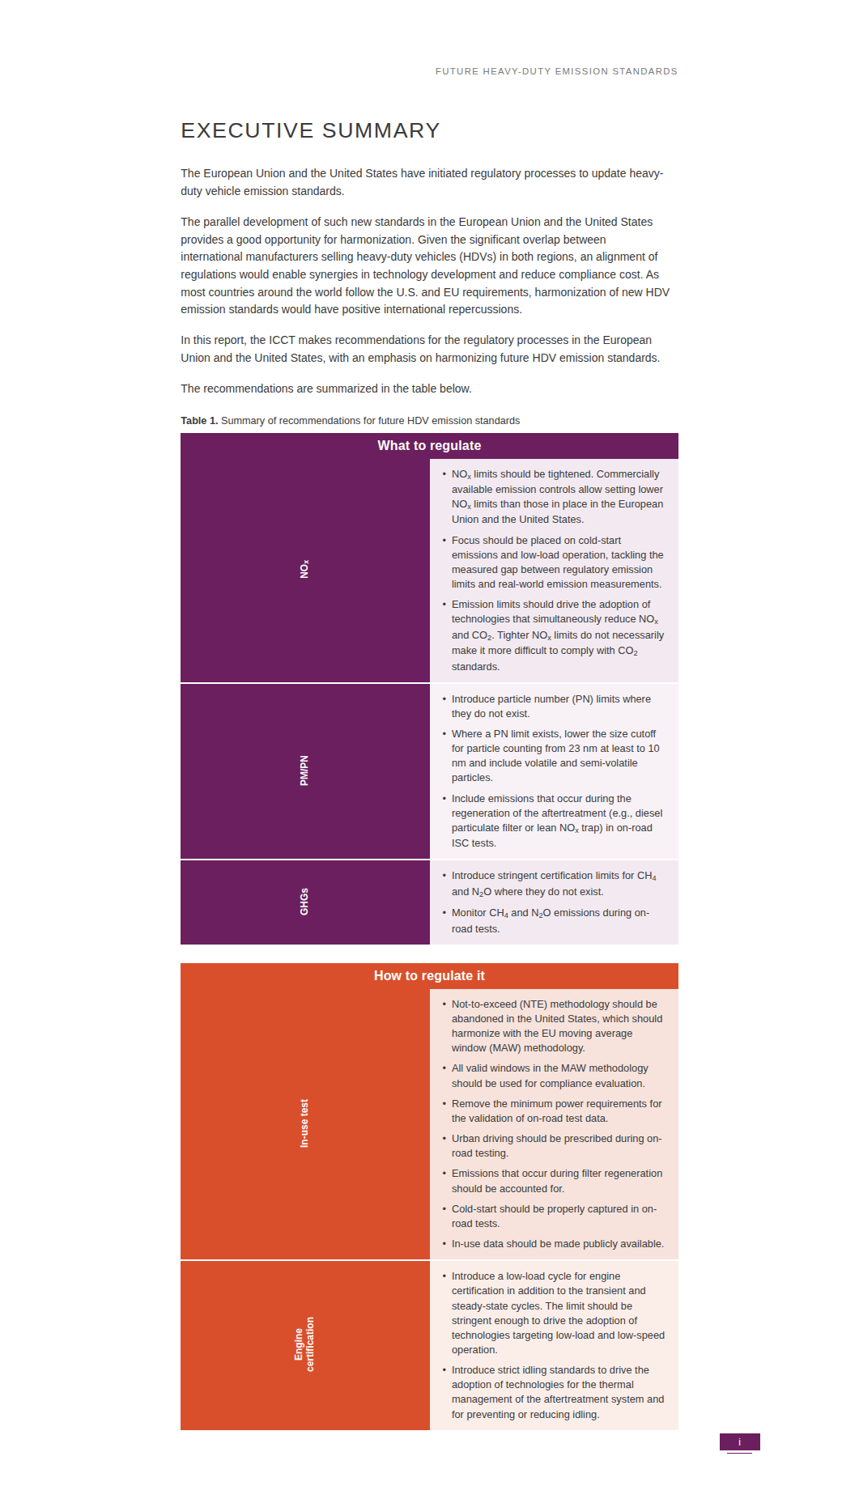Future Heavy-Duty Emission Standards
EXECUTIVE SUMMARY
The European Union and the United States have initiated regulatory processes to update heavy-duty vehicle emission standards.
The parallel development of such new standards in the European Union and the United States provides a good opportunity for harmonization. Given the significant overlap between international manufacturers selling heavy-duty vehicles (HDVs) in both regions, an alignment of regulations would enable synergies in technology development and reduce compliance cost. As most countries around the world follow the U.S. and EU requirements, harmonization of new HDV emission standards would have positive international repercussions.
In this report, the ICCT makes recommendations for the regulatory processes in the European Union and the United States, with an emphasis on harmonizing future HDV emission standards.
The recommendations are summarized in the table below.
Table 1. Summary of recommendations for future HDV emission standards
| What to regulate |
| NO x | NO x limits should be tightened. Commercially available emission controls allow setting lower NO x limits than those in place in the European Union and the United States. Focus should be placed on cold-start emissions and low-load operation, tackling the measured gap between regulatory emission limits and real-world emission measurements. Emission limits should drive the adoption of technologies that simultaneously reduce NO x and CO 2 . Tighter NO x limits do not necessarily make it more difficult to comply with CO 2 standards. |
| PM/PN | Introduce particle number (PN) limits where they do not exist. Where a PN limit exists, lower the size cutoff for particle counting from 23 nm at least to 10 nm and include volatile and semi-volatile particles. Include emissions that occur during the regeneration of the aftertreatment (e.g., diesel particulate filter or lean NO x trap) in on-road ISC tests. |
| GHGs | Introduce stringent certification limits for CH 4 and N 2 O where they do not exist. Monitor CH 4 and N 2 O emissions during on-road tests. |
| How to regulate it |
| In-use test | Not-to-exceed (NTE) methodology should be abandoned in the United States, which should harmonize with the EU moving average window (MAW) methodology. All valid windows in the MAW methodology should be used for compliance evaluation. Remove the minimum power requirements for the validation of on-road test data. Urban driving should be prescribed during on-road testing. Emissions that occur during filter regeneration should be accounted for. Cold-start should be properly captured in on-road tests. In-use data should be made publicly available. |
| Engine certification | Introduce a low-load cycle for engine certification in addition to the transient and steady-state cycles. The limit should be stringent enough to drive the adoption of technologies targeting low-load and low-speed operation. Introduce strict idling standards to drive the adoption of technologies for the thermal management of the aftertreatment system and for preventing or reducing idling. |
i